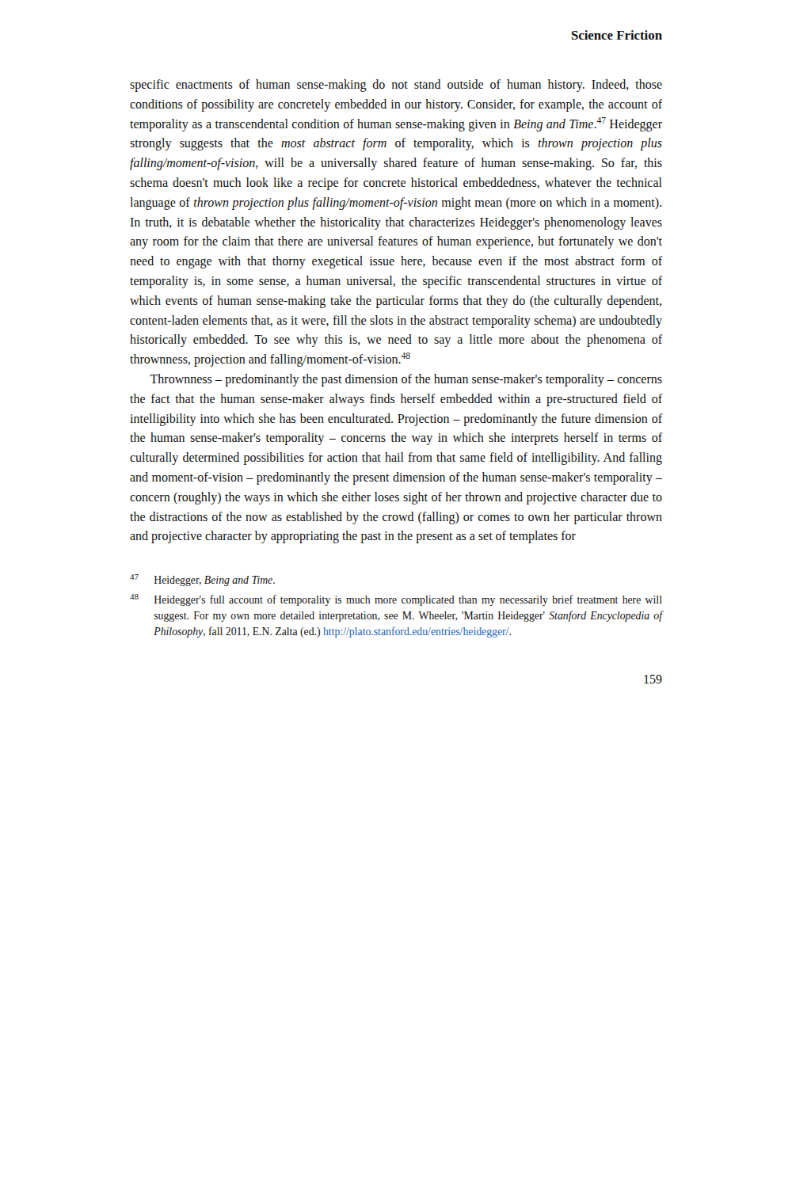Science Friction
specific enactments of human sense-making do not stand outside of human history. Indeed, those conditions of possibility are concretely embedded in our history. Consider, for example, the account of temporality as a transcendental condition of human sense-making given in Being and Time.47 Heidegger strongly suggests that the most abstract form of temporality, which is thrown projection plus falling/moment-of-vision, will be a universally shared feature of human sense-making. So far, this schema doesn't much look like a recipe for concrete historical embeddedness, whatever the technical language of thrown projection plus falling/moment-of-vision might mean (more on which in a moment). In truth, it is debatable whether the historicality that characterizes Heidegger's phenomenology leaves any room for the claim that there are universal features of human experience, but fortunately we don't need to engage with that thorny exegetical issue here, because even if the most abstract form of temporality is, in some sense, a human universal, the specific transcendental structures in virtue of which events of human sense-making take the particular forms that they do (the culturally dependent, content-laden elements that, as it were, fill the slots in the abstract temporality schema) are undoubtedly historically embedded. To see why this is, we need to say a little more about the phenomena of thrownness, projection and falling/moment-of-vision.48
Thrownness – predominantly the past dimension of the human sense-maker's temporality – concerns the fact that the human sense-maker always finds herself embedded within a pre-structured field of intelligibility into which she has been enculturated. Projection – predominantly the future dimension of the human sense-maker's temporality – concerns the way in which she interprets herself in terms of culturally determined possibilities for action that hail from that same field of intelligibility. And falling and moment-of-vision – predominantly the present dimension of the human sense-maker's temporality – concern (roughly) the ways in which she either loses sight of her thrown and projective character due to the distractions of the now as established by the crowd (falling) or comes to own her particular thrown and projective character by appropriating the past in the present as a set of templates for
47 Heidegger, Being and Time.
48 Heidegger's full account of temporality is much more complicated than my necessarily brief treatment here will suggest. For my own more detailed interpretation, see M. Wheeler, 'Martin Heidegger' Stanford Encyclopedia of Philosophy, fall 2011, E.N. Zalta (ed.) http://plato.stanford.edu/entries/heidegger/.
159